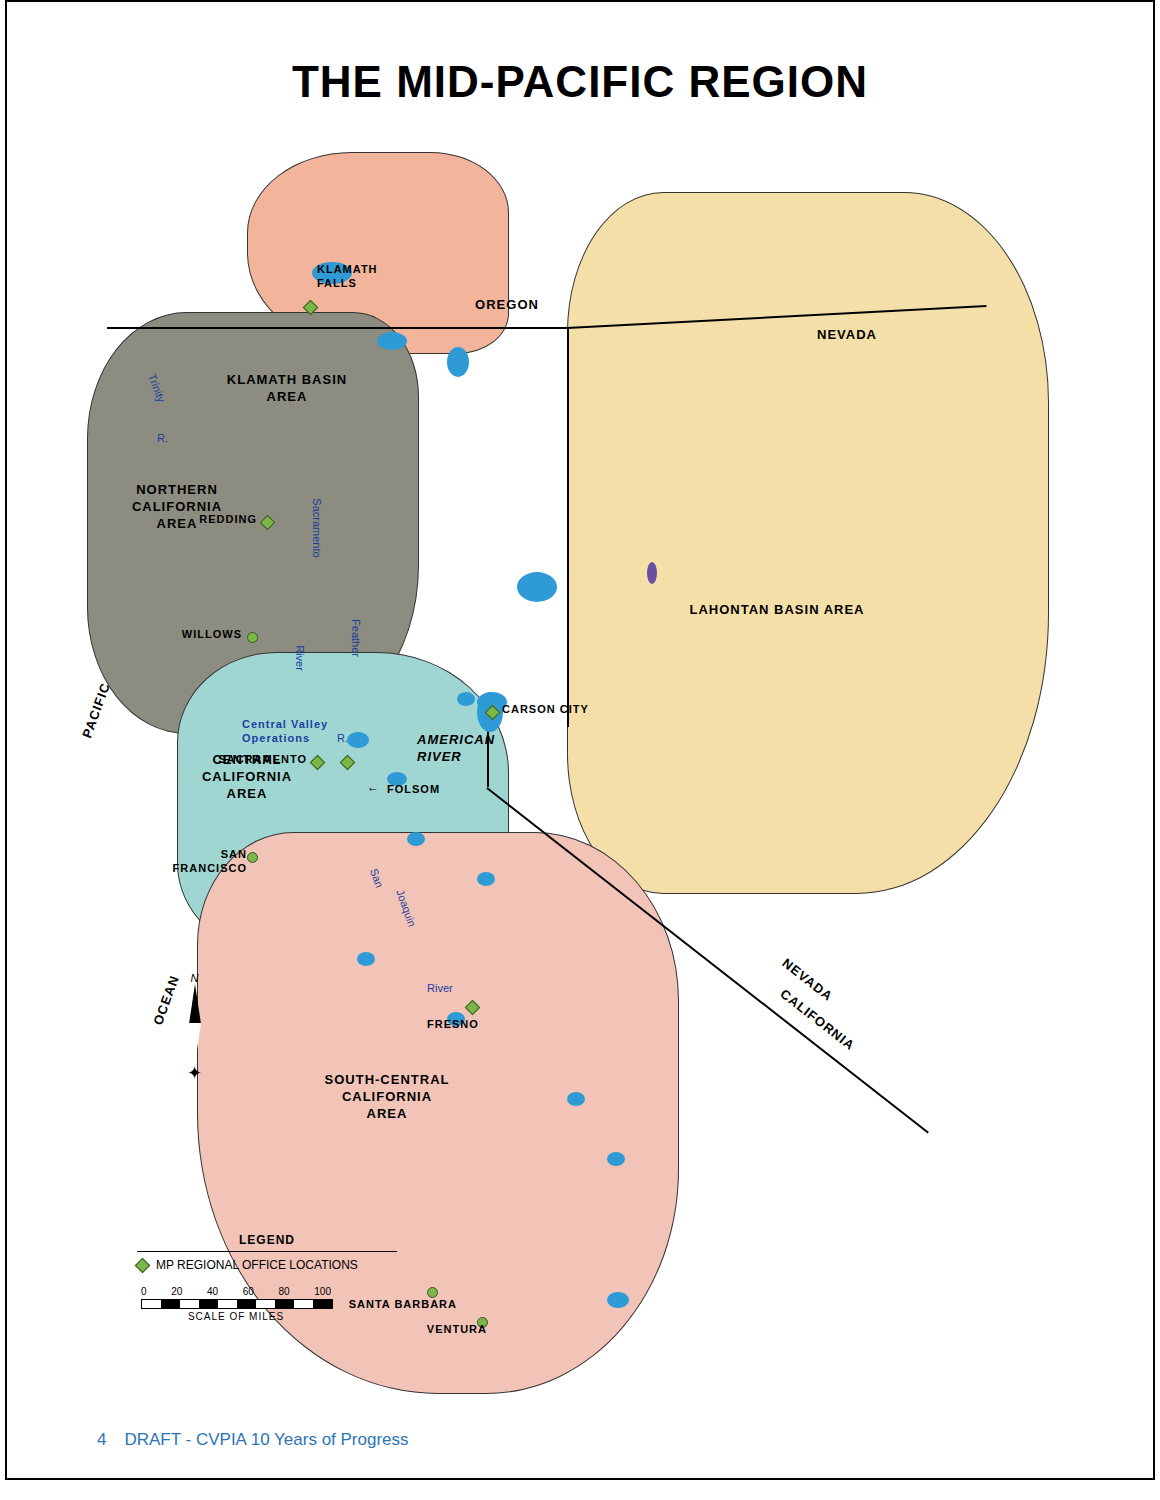THE MID-PACIFIC REGION
KLAMATH BASIN
AREA
NORTHERN
CALIFORNIA
AREA
LAHONTAN BASIN AREA
CENTRAL
CALIFORNIA
AREA
SOUTH-CENTRAL
CALIFORNIA
AREA
OREGON
NEVADA
NEVADA
CALIFORNIA
PACIFIC
OCEAN
KLAMATH
FALLS
REDDING
WILLOWS
SACRAMENTO
Central Valley
Operations
FOLSOM
←
SAN FRANCISCO
FRESNO
SANTA BARBARA
VENTURA
CARSON CITY
Trinity
R.
Sacramento
River
Feather
R.
AMERICAN
RIVER
San
Joaquin
River
N
✦
LEGEND
MP REGIONAL OFFICE LOCATIONS
020406080100
SCALE OF MILES
4 DRAFT - CVPIA 10 Years of Progress